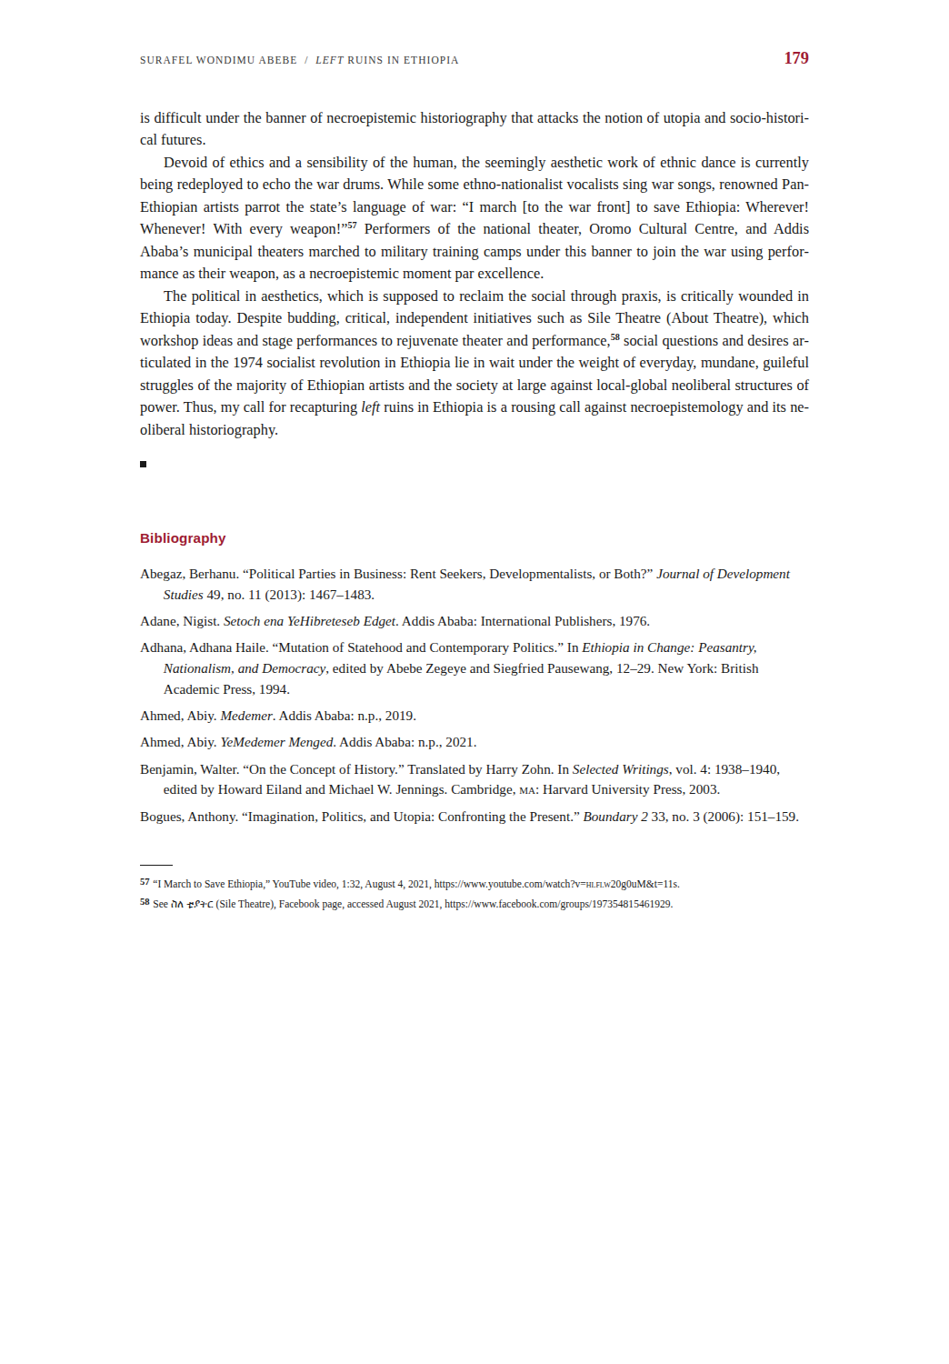SURAFEL WONDIMU ABEBE / LEFT RUINS IN ETHIOPIA
179
is difficult under the banner of necroepistemic historiography that attacks the notion of utopia and socio-historical futures.
Devoid of ethics and a sensibility of the human, the seemingly aesthetic work of ethnic dance is currently being redeployed to echo the war drums. While some ethno-nationalist vocalists sing war songs, renowned Pan-Ethiopian artists parrot the state’s language of war: “I march [to the war front] to save Ethiopia: Wherever! Whenever! With every weapon!”57 Performers of the national theater, Oromo Cultural Centre, and Addis Ababa’s municipal theaters marched to military training camps under this banner to join the war using performance as their weapon, as a necroepistemic moment par excellence.
The political in aesthetics, which is supposed to reclaim the social through praxis, is critically wounded in Ethiopia today. Despite budding, critical, independent initiatives such as Sile Theatre (About Theatre), which workshop ideas and stage performances to rejuvenate theater and performance,58 social questions and desires articulated in the 1974 socialist revolution in Ethiopia lie in wait under the weight of everyday, mundane, guileful struggles of the majority of Ethiopian artists and the society at large against local-global neoliberal structures of power. Thus, my call for recapturing left ruins in Ethiopia is a rousing call against necroepistemology and its neoliberal historiography.
Bibliography
Abegaz, Berhanu. “Political Parties in Business: Rent Seekers, Developmentalists, or Both?” Journal of Development Studies 49, no. 11 (2013): 1467–1483.
Adane, Nigist. Setoch ena YeHibreteseb Edget. Addis Ababa: International Publishers, 1976.
Adhana, Adhana Haile. “Mutation of Statehood and Contemporary Politics.” In Ethiopia in Change: Peasantry, Nationalism, and Democracy, edited by Abebe Zegeye and Siegfried Pausewang, 12–29. New York: British Academic Press, 1994.
Ahmed, Abiy. Medemer. Addis Ababa: n.p., 2019.
Ahmed, Abiy. YeMedemer Menged. Addis Ababa: n.p., 2021.
Benjamin, Walter. “On the Concept of History.” Translated by Harry Zohn. In Selected Writings, vol. 4: 1938–1940, edited by Howard Eiland and Michael W. Jennings. Cambridge, ma: Harvard University Press, 2003.
Bogues, Anthony. “Imagination, Politics, and Utopia: Confronting the Present.” Boundary 2 33, no. 3 (2006): 151–159.
57“I March to Save Ethiopia,” YouTube video, 1:32, August 4, 2021, https://www.youtube.com/watch?v=hlflw20g0uM&t=11s.
58 See ስለ ቲያትር (Sile Theatre), Facebook page, accessed August 2021, https://www.facebook.com/groups/197354815461929.